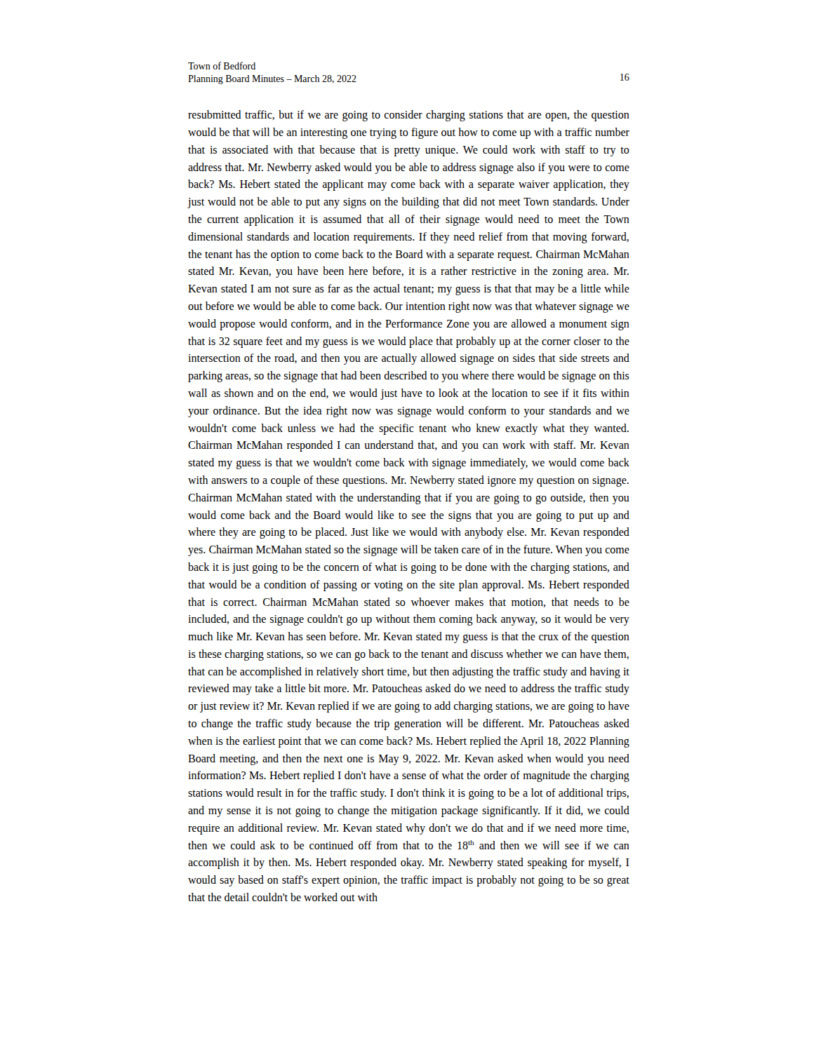Town of Bedford
Planning Board Minutes – March 28, 2022
16
resubmitted traffic, but if we are going to consider charging stations that are open, the question would be that will be an interesting one trying to figure out how to come up with a traffic number that is associated with that because that is pretty unique. We could work with staff to try to address that. Mr. Newberry asked would you be able to address signage also if you were to come back? Ms. Hebert stated the applicant may come back with a separate waiver application, they just would not be able to put any signs on the building that did not meet Town standards. Under the current application it is assumed that all of their signage would need to meet the Town dimensional standards and location requirements. If they need relief from that moving forward, the tenant has the option to come back to the Board with a separate request. Chairman McMahan stated Mr. Kevan, you have been here before, it is a rather restrictive in the zoning area. Mr. Kevan stated I am not sure as far as the actual tenant; my guess is that that may be a little while out before we would be able to come back. Our intention right now was that whatever signage we would propose would conform, and in the Performance Zone you are allowed a monument sign that is 32 square feet and my guess is we would place that probably up at the corner closer to the intersection of the road, and then you are actually allowed signage on sides that side streets and parking areas, so the signage that had been described to you where there would be signage on this wall as shown and on the end, we would just have to look at the location to see if it fits within your ordinance. But the idea right now was signage would conform to your standards and we wouldn't come back unless we had the specific tenant who knew exactly what they wanted. Chairman McMahan responded I can understand that, and you can work with staff. Mr. Kevan stated my guess is that we wouldn't come back with signage immediately, we would come back with answers to a couple of these questions. Mr. Newberry stated ignore my question on signage. Chairman McMahan stated with the understanding that if you are going to go outside, then you would come back and the Board would like to see the signs that you are going to put up and where they are going to be placed. Just like we would with anybody else. Mr. Kevan responded yes. Chairman McMahan stated so the signage will be taken care of in the future. When you come back it is just going to be the concern of what is going to be done with the charging stations, and that would be a condition of passing or voting on the site plan approval. Ms. Hebert responded that is correct. Chairman McMahan stated so whoever makes that motion, that needs to be included, and the signage couldn't go up without them coming back anyway, so it would be very much like Mr. Kevan has seen before. Mr. Kevan stated my guess is that the crux of the question is these charging stations, so we can go back to the tenant and discuss whether we can have them, that can be accomplished in relatively short time, but then adjusting the traffic study and having it reviewed may take a little bit more. Mr. Patoucheas asked do we need to address the traffic study or just review it? Mr. Kevan replied if we are going to add charging stations, we are going to have to change the traffic study because the trip generation will be different. Mr. Patoucheas asked when is the earliest point that we can come back? Ms. Hebert replied the April 18, 2022 Planning Board meeting, and then the next one is May 9, 2022. Mr. Kevan asked when would you need information? Ms. Hebert replied I don't have a sense of what the order of magnitude the charging stations would result in for the traffic study. I don't think it is going to be a lot of additional trips, and my sense it is not going to change the mitigation package significantly. If it did, we could require an additional review. Mr. Kevan stated why don't we do that and if we need more time, then we could ask to be continued off from that to the 18th and then we will see if we can accomplish it by then. Ms. Hebert responded okay. Mr. Newberry stated speaking for myself, I would say based on staff's expert opinion, the traffic impact is probably not going to be so great that the detail couldn't be worked out with